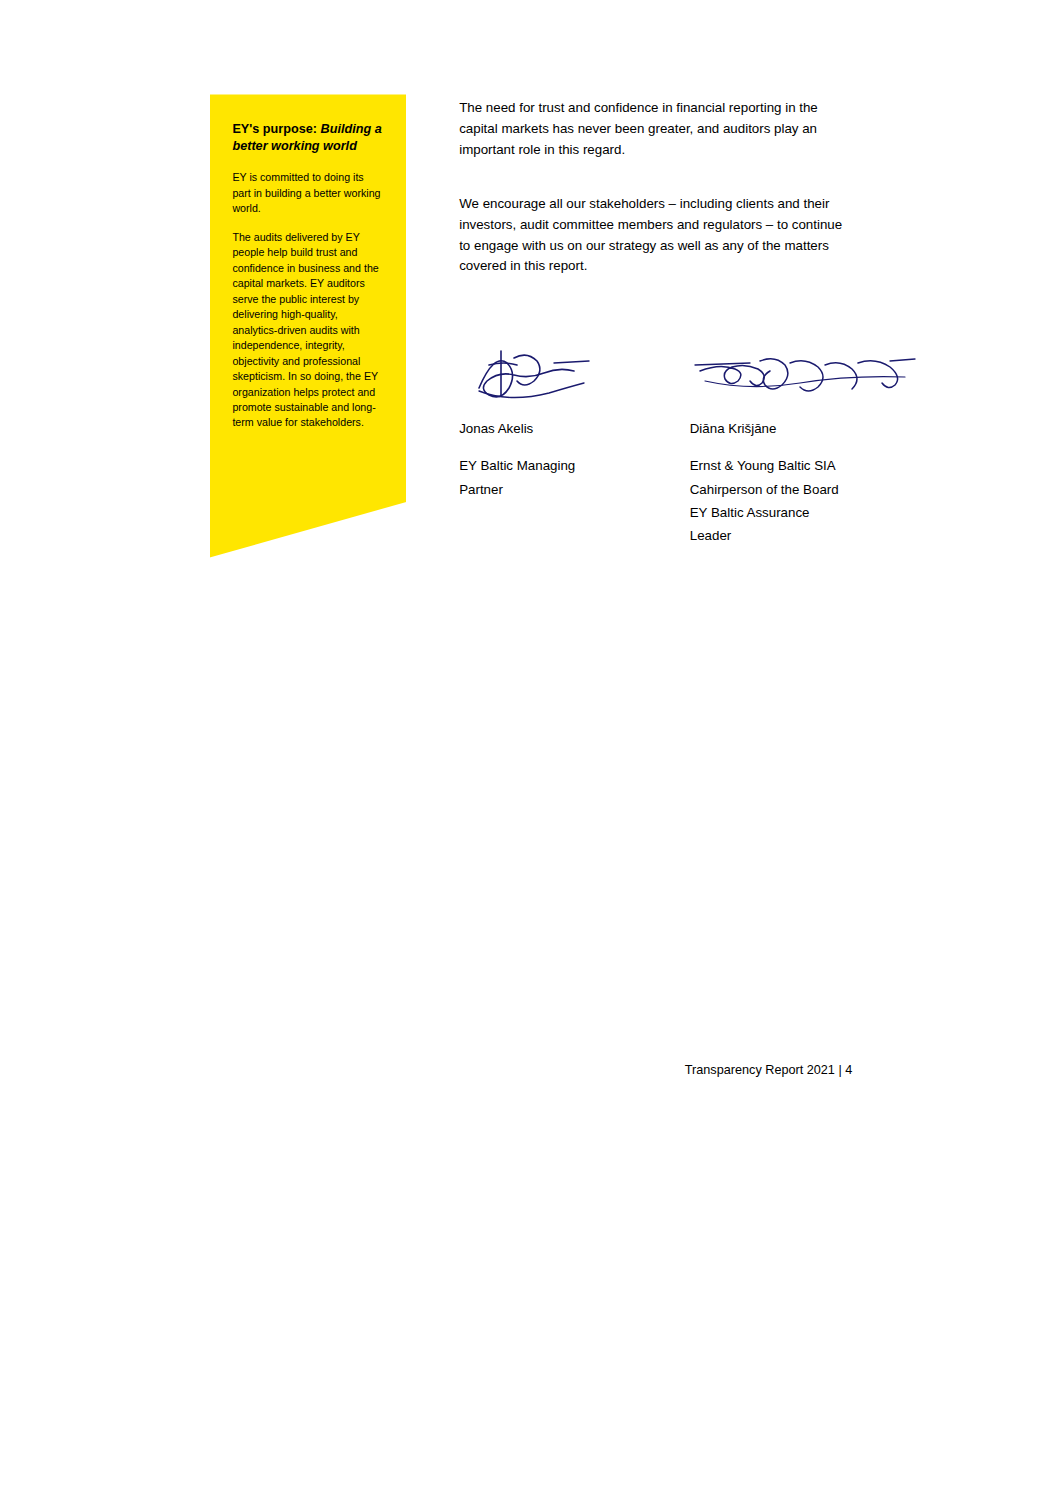EY's purpose: Building a better working world
EY is committed to doing its part in building a better working world.
The audits delivered by EY people help build trust and confidence in business and the capital markets. EY auditors serve the public interest by delivering high-quality, analytics-driven audits with independence, integrity, objectivity and professional skepticism. In so doing, the EY organization helps protect and promote sustainable and long-term value for stakeholders.
The need for trust and confidence in financial reporting in the capital markets has never been greater, and auditors play an important role in this regard.
We encourage all our stakeholders – including clients and their investors, audit committee members and regulators – to continue to engage with us on our strategy as well as any of the matters covered in this report.
Jonas Akelis
EY Baltic Managing Partner
Diāna Krišjāne
Ernst & Young Baltic SIA
Cahirperson of the Board
EY Baltic Assurance Leader
Transparency Report 2021 | 4